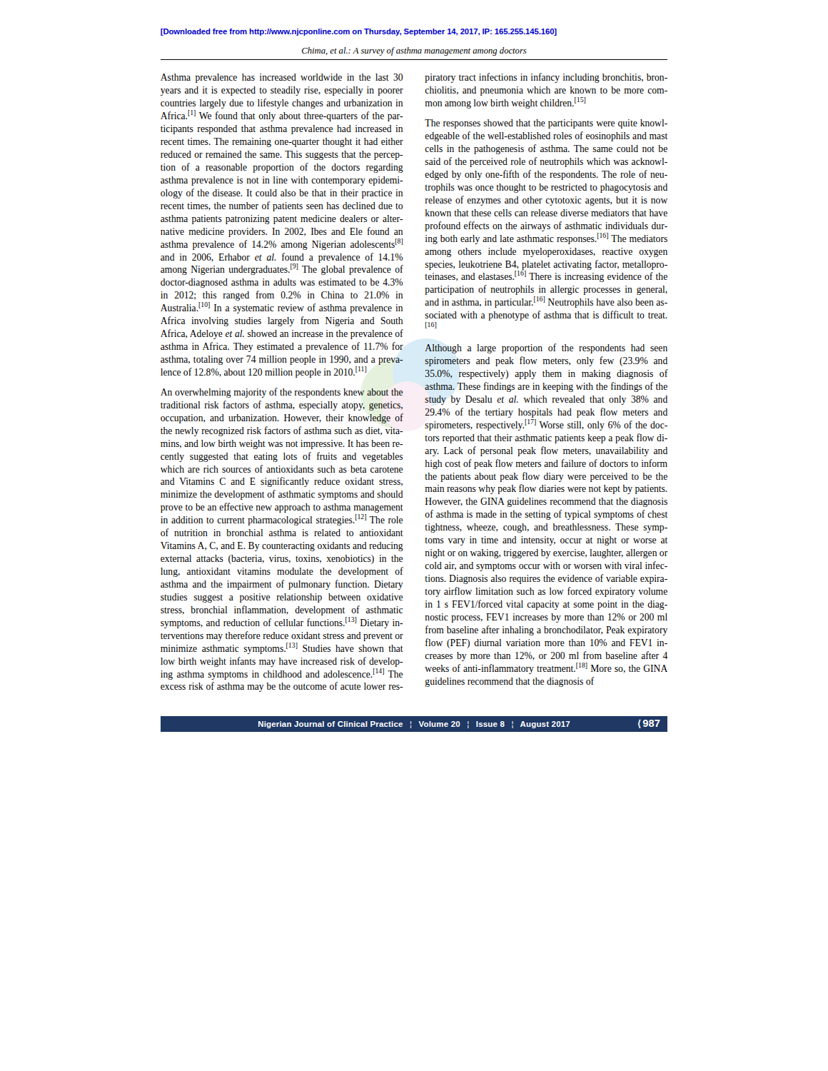[Downloaded free from http://www.njcponline.com on Thursday, September 14, 2017, IP: 165.255.145.160]
Chima, et al.: A survey of asthma management among doctors
Asthma prevalence has increased worldwide in the last 30 years and it is expected to steadily rise, especially in poorer countries largely due to lifestyle changes and urbanization in Africa.[1] We found that only about three-quarters of the participants responded that asthma prevalence had increased in recent times. The remaining one-quarter thought it had either reduced or remained the same. This suggests that the perception of a reasonable proportion of the doctors regarding asthma prevalence is not in line with contemporary epidemiology of the disease. It could also be that in their practice in recent times, the number of patients seen has declined due to asthma patients patronizing patent medicine dealers or alternative medicine providers. In 2002, Ibes and Ele found an asthma prevalence of 14.2% among Nigerian adolescents[8] and in 2006, Erhabor et al. found a prevalence of 14.1% among Nigerian undergraduates.[9] The global prevalence of doctor-diagnosed asthma in adults was estimated to be 4.3% in 2012; this ranged from 0.2% in China to 21.0% in Australia.[10] In a systematic review of asthma prevalence in Africa involving studies largely from Nigeria and South Africa, Adeloye et al. showed an increase in the prevalence of asthma in Africa. They estimated a prevalence of 11.7% for asthma, totaling over 74 million people in 1990, and a prevalence of 12.8%, about 120 million people in 2010.[11]
An overwhelming majority of the respondents knew about the traditional risk factors of asthma, especially atopy, genetics, occupation, and urbanization. However, their knowledge of the newly recognized risk factors of asthma such as diet, vitamins, and low birth weight was not impressive. It has been recently suggested that eating lots of fruits and vegetables which are rich sources of antioxidants such as beta carotene and Vitamins C and E significantly reduce oxidant stress, minimize the development of asthmatic symptoms and should prove to be an effective new approach to asthma management in addition to current pharmacological strategies.[12] The role of nutrition in bronchial asthma is related to antioxidant Vitamins A, C, and E. By counteracting oxidants and reducing external attacks (bacteria, virus, toxins, xenobiotics) in the lung, antioxidant vitamins modulate the development of asthma and the impairment of pulmonary function. Dietary studies suggest a positive relationship between oxidative stress, bronchial inflammation, development of asthmatic symptoms, and reduction of cellular functions.[13] Dietary interventions may therefore reduce oxidant stress and prevent or minimize asthmatic symptoms.[13] Studies have shown that low birth weight infants may have increased risk of developing asthma symptoms in childhood and adolescence.[14] The excess risk of asthma may be the outcome of acute lower respiratory tract infections in infancy including bronchitis, bronchiolitis, and pneumonia which are known to be more common among low birth weight children.[15]
The responses showed that the participants were quite knowledgeable of the well-established roles of eosinophils and mast cells in the pathogenesis of asthma. The same could not be said of the perceived role of neutrophils which was acknowledged by only one-fifth of the respondents. The role of neutrophils was once thought to be restricted to phagocytosis and release of enzymes and other cytotoxic agents, but it is now known that these cells can release diverse mediators that have profound effects on the airways of asthmatic individuals during both early and late asthmatic responses.[16] The mediators among others include myeloperoxidases, reactive oxygen species, leukotriene B4, platelet activating factor, metalloproteinases, and elastases.[16] There is increasing evidence of the participation of neutrophils in allergic processes in general, and in asthma, in particular.[16] Neutrophils have also been associated with a phenotype of asthma that is difficult to treat.[16]
Although a large proportion of the respondents had seen spirometers and peak flow meters, only few (23.9% and 35.0%, respectively) apply them in making diagnosis of asthma. These findings are in keeping with the findings of the study by Desalu et al. which revealed that only 38% and 29.4% of the tertiary hospitals had peak flow meters and spirometers, respectively.[17] Worse still, only 6% of the doctors reported that their asthmatic patients keep a peak flow diary. Lack of personal peak flow meters, unavailability and high cost of peak flow meters and failure of doctors to inform the patients about peak flow diary were perceived to be the main reasons why peak flow diaries were not kept by patients. However, the GINA guidelines recommend that the diagnosis of asthma is made in the setting of typical symptoms of chest tightness, wheeze, cough, and breathlessness. These symptoms vary in time and intensity, occur at night or worse at night or on waking, triggered by exercise, laughter, allergen or cold air, and symptoms occur with or worsen with viral infections. Diagnosis also requires the evidence of variable expiratory airflow limitation such as low forced expiratory volume in 1 s FEV1/forced vital capacity at some point in the diagnostic process, FEV1 increases by more than 12% or 200 ml from baseline after inhaling a bronchodilator, Peak expiratory flow (PEF) diurnal variation more than 10% and FEV1 increases by more than 12%, or 200 ml from baseline after 4 weeks of anti-inflammatory treatment.[18] More so, the GINA guidelines recommend that the diagnosis of
Nigerian Journal of Clinical Practice ¦ Volume 20 ¦ Issue 8 ¦ August 2017 ⟨987